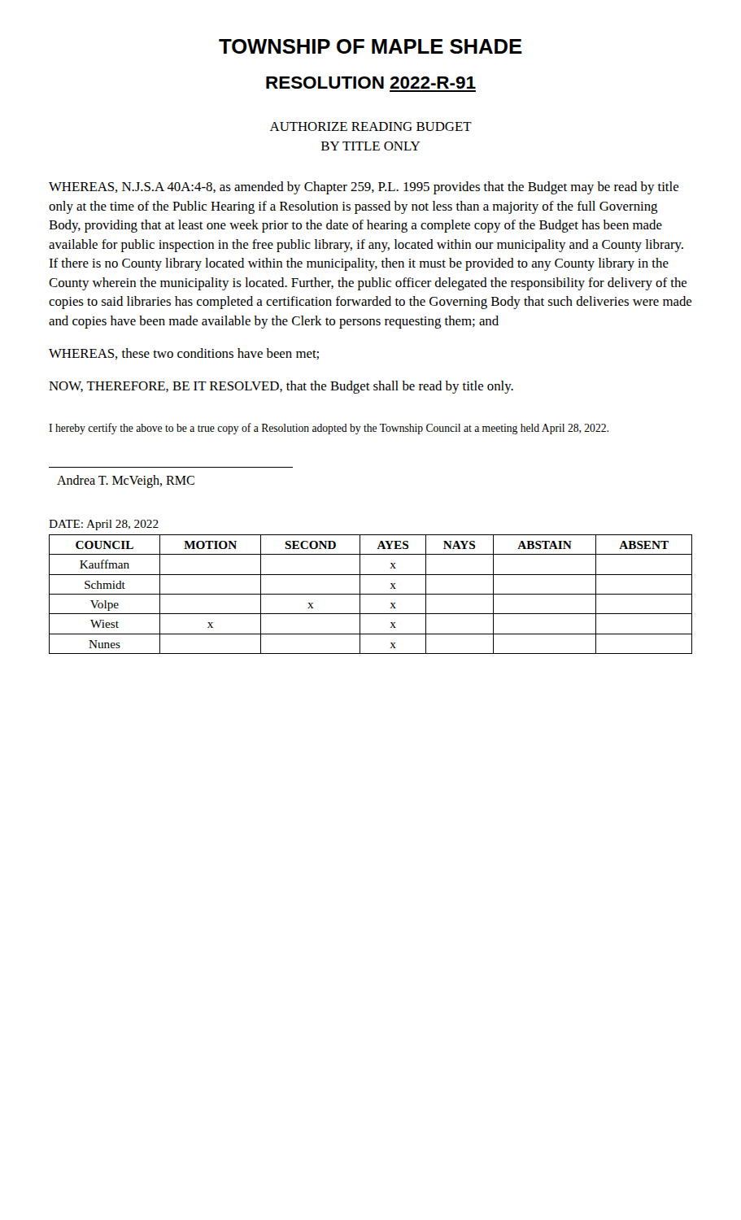TOWNSHIP OF MAPLE SHADE
RESOLUTION 2022-R-91
AUTHORIZE READING BUDGET
BY TITLE ONLY
WHEREAS, N.J.S.A 40A:4-8, as amended by Chapter 259, P.L. 1995 provides that the Budget may be read by title only at the time of the Public Hearing if a Resolution is passed by not less than a majority of the full Governing Body, providing that at least one week prior to the date of hearing a complete copy of the Budget has been made available for public inspection in the free public library, if any, located within our municipality and a County library. If there is no County library located within the municipality, then it must be provided to any County library in the County wherein the municipality is located. Further, the public officer delegated the responsibility for delivery of the copies to said libraries has completed a certification forwarded to the Governing Body that such deliveries were made and copies have been made available by the Clerk to persons requesting them; and
WHEREAS, these two conditions have been met;
NOW, THEREFORE, BE IT RESOLVED, that the Budget shall be read by title only.
I hereby certify the above to be a true copy of a Resolution adopted by the Township Council at a meeting held April 28, 2022.
Andrea T. McVeigh, RMC
DATE: April 28, 2022
| COUNCIL | MOTION | SECOND | AYES | NAYS | ABSTAIN | ABSENT |
| --- | --- | --- | --- | --- | --- | --- |
| Kauffman | | | x | | | |
| Schmidt | | | x | | | |
| Volpe | | x | x | | | |
| Wiest | x | | x | | | |
| Nunes | | | x | | | |